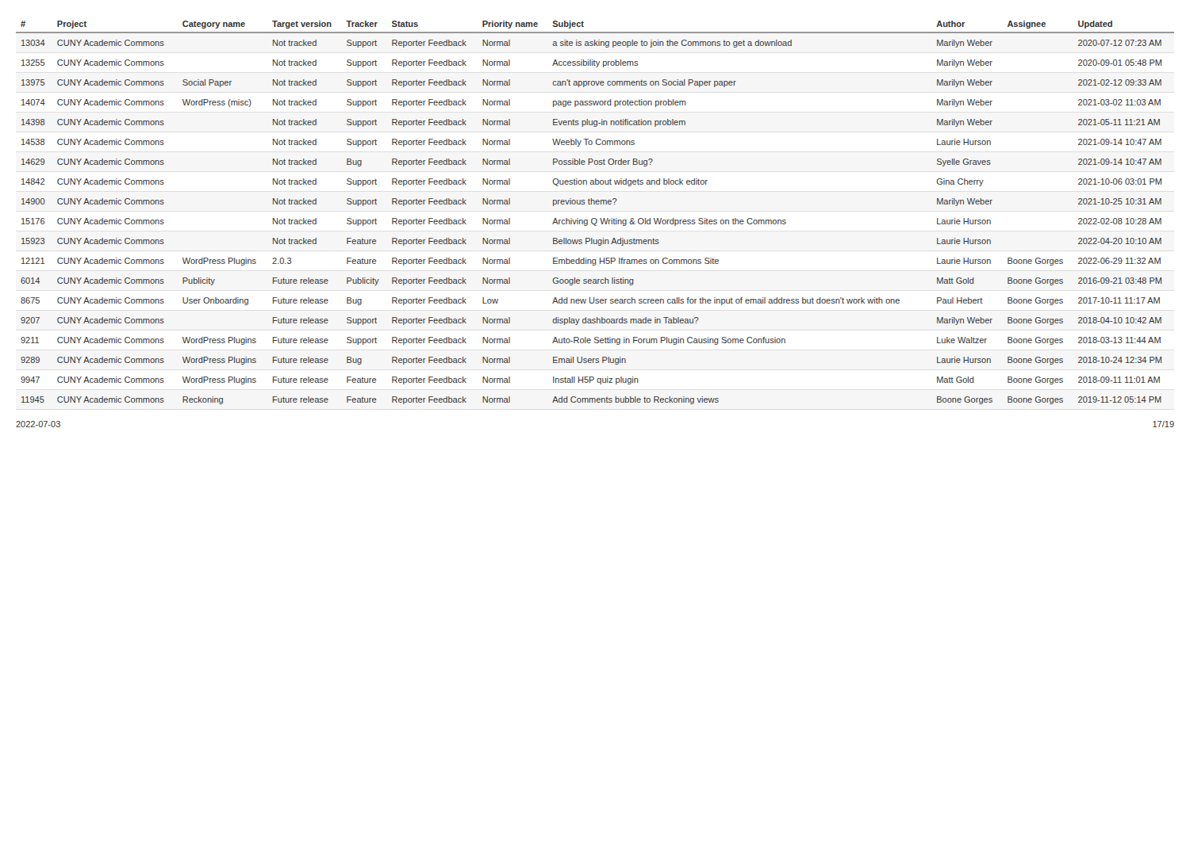| # | Project | Category name | Target version | Tracker | Status | Priority name | Subject | Author | Assignee | Updated |
| --- | --- | --- | --- | --- | --- | --- | --- | --- | --- | --- |
| 13034 | CUNY Academic Commons | | Not tracked | Support | Reporter Feedback | Normal | a site is asking people to join the Commons to get a download | Marilyn Weber | | 2020-07-12 07:23 AM |
| 13255 | CUNY Academic Commons | | Not tracked | Support | Reporter Feedback | Normal | Accessibility problems | Marilyn Weber | | 2020-09-01 05:48 PM |
| 13975 | CUNY Academic Commons | Social Paper | Not tracked | Support | Reporter Feedback | Normal | can't approve comments on Social Paper paper | Marilyn Weber | | 2021-02-12 09:33 AM |
| 14074 | CUNY Academic Commons | WordPress (misc) | Not tracked | Support | Reporter Feedback | Normal | page password protection problem | Marilyn Weber | | 2021-03-02 11:03 AM |
| 14398 | CUNY Academic Commons | | Not tracked | Support | Reporter Feedback | Normal | Events plug-in notification problem | Marilyn Weber | | 2021-05-11 11:21 AM |
| 14538 | CUNY Academic Commons | | Not tracked | Support | Reporter Feedback | Normal | Weebly To Commons | Laurie Hurson | | 2021-09-14 10:47 AM |
| 14629 | CUNY Academic Commons | | Not tracked | Bug | Reporter Feedback | Normal | Possible Post Order Bug? | Syelle Graves | | 2021-09-14 10:47 AM |
| 14842 | CUNY Academic Commons | | Not tracked | Support | Reporter Feedback | Normal | Question about widgets and block editor | Gina Cherry | | 2021-10-06 03:01 PM |
| 14900 | CUNY Academic Commons | | Not tracked | Support | Reporter Feedback | Normal | previous theme? | Marilyn Weber | | 2021-10-25 10:31 AM |
| 15176 | CUNY Academic Commons | | Not tracked | Support | Reporter Feedback | Normal | Archiving Q Writing & Old Wordpress Sites on the Commons | Laurie Hurson | | 2022-02-08 10:28 AM |
| 15923 | CUNY Academic Commons | | Not tracked | Feature | Reporter Feedback | Normal | Bellows Plugin Adjustments | Laurie Hurson | | 2022-04-20 10:10 AM |
| 12121 | CUNY Academic Commons | WordPress Plugins | 2.0.3 | Feature | Reporter Feedback | Normal | Embedding H5P Iframes on Commons Site | Laurie Hurson | Boone Gorges | 2022-06-29 11:32 AM |
| 6014 | CUNY Academic Commons | Publicity | Future release | Publicity | Reporter Feedback | Normal | Google search listing | Matt Gold | Boone Gorges | 2016-09-21 03:48 PM |
| 8675 | CUNY Academic Commons | User Onboarding | Future release | Bug | Reporter Feedback | Low | Add new User search screen calls for the input of email address but doesn't work with one | Paul Hebert | Boone Gorges | 2017-10-11 11:17 AM |
| 9207 | CUNY Academic Commons | | Future release | Support | Reporter Feedback | Normal | display dashboards made in Tableau? | Marilyn Weber | Boone Gorges | 2018-04-10 10:42 AM |
| 9211 | CUNY Academic Commons | WordPress Plugins | Future release | Support | Reporter Feedback | Normal | Auto-Role Setting in Forum Plugin Causing Some Confusion | Luke Waltzer | Boone Gorges | 2018-03-13 11:44 AM |
| 9289 | CUNY Academic Commons | WordPress Plugins | Future release | Bug | Reporter Feedback | Normal | Email Users Plugin | Laurie Hurson | Boone Gorges | 2018-10-24 12:34 PM |
| 9947 | CUNY Academic Commons | WordPress Plugins | Future release | Feature | Reporter Feedback | Normal | Install H5P quiz plugin | Matt Gold | Boone Gorges | 2018-09-11 11:01 AM |
| 11945 | CUNY Academic Commons | Reckoning | Future release | Feature | Reporter Feedback | Normal | Add Comments bubble to Reckoning views | Boone Gorges | Boone Gorges | 2019-11-12 05:14 PM |
2022-07-03 17/19